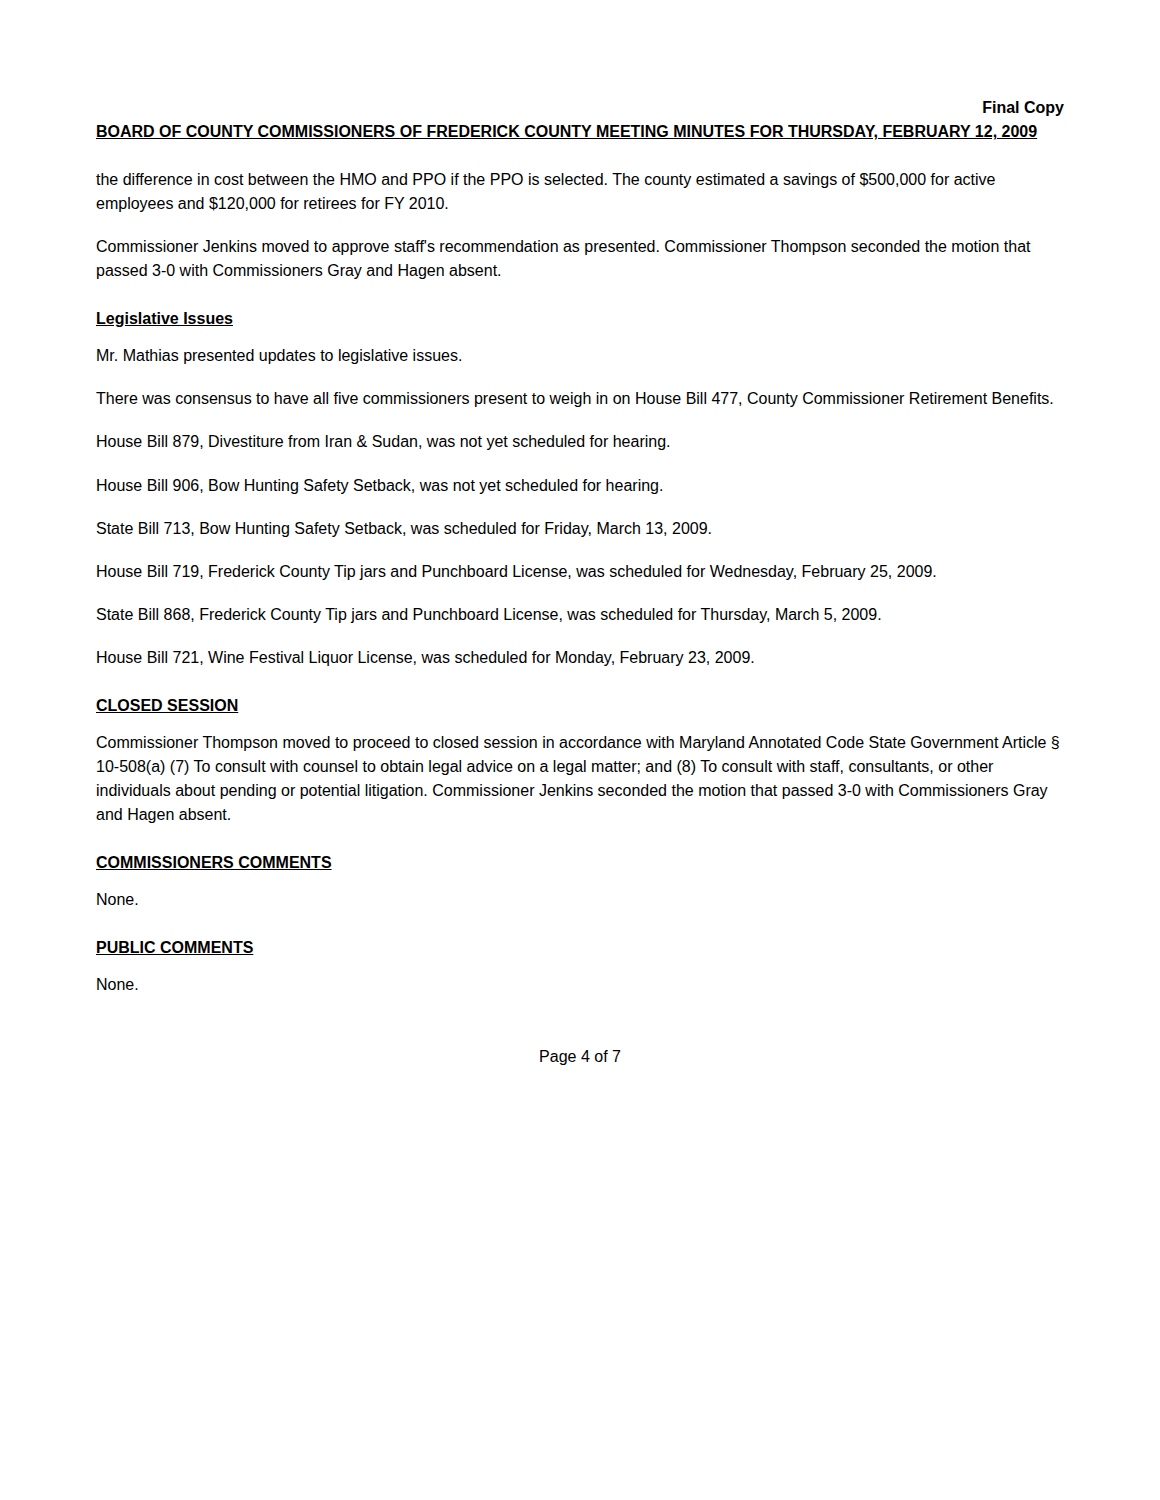Final Copy BOARD OF COUNTY COMMISSIONERS OF FREDERICK COUNTY MEETING MINUTES FOR THURSDAY, FEBRUARY 12, 2009
the difference in cost between the HMO and PPO if the PPO is selected. The county estimated a savings of $500,000 for active employees and $120,000 for retirees for FY 2010.
Commissioner Jenkins moved to approve staff's recommendation as presented. Commissioner Thompson seconded the motion that passed 3-0 with Commissioners Gray and Hagen absent.
Legislative Issues
Mr. Mathias presented updates to legislative issues.
There was consensus to have all five commissioners present to weigh in on House Bill 477, County Commissioner Retirement Benefits.
House Bill 879, Divestiture from Iran & Sudan, was not yet scheduled for hearing.
House Bill 906, Bow Hunting Safety Setback, was not yet scheduled for hearing.
State Bill 713, Bow Hunting Safety Setback, was scheduled for Friday, March 13, 2009.
House Bill 719, Frederick County Tip jars and Punchboard License, was scheduled for Wednesday, February 25, 2009.
State Bill 868, Frederick County Tip jars and Punchboard License, was scheduled for Thursday, March 5, 2009.
House Bill 721, Wine Festival Liquor License, was scheduled for Monday, February 23, 2009.
CLOSED SESSION
Commissioner Thompson moved to proceed to closed session in accordance with Maryland Annotated Code State Government Article § 10-508(a) (7) To consult with counsel to obtain legal advice on a legal matter; and (8) To consult with staff, consultants, or other individuals about pending or potential litigation. Commissioner Jenkins seconded the motion that passed 3-0 with Commissioners Gray and Hagen absent.
COMMISSIONERS COMMENTS
None.
PUBLIC COMMENTS
None.
Page 4 of 7